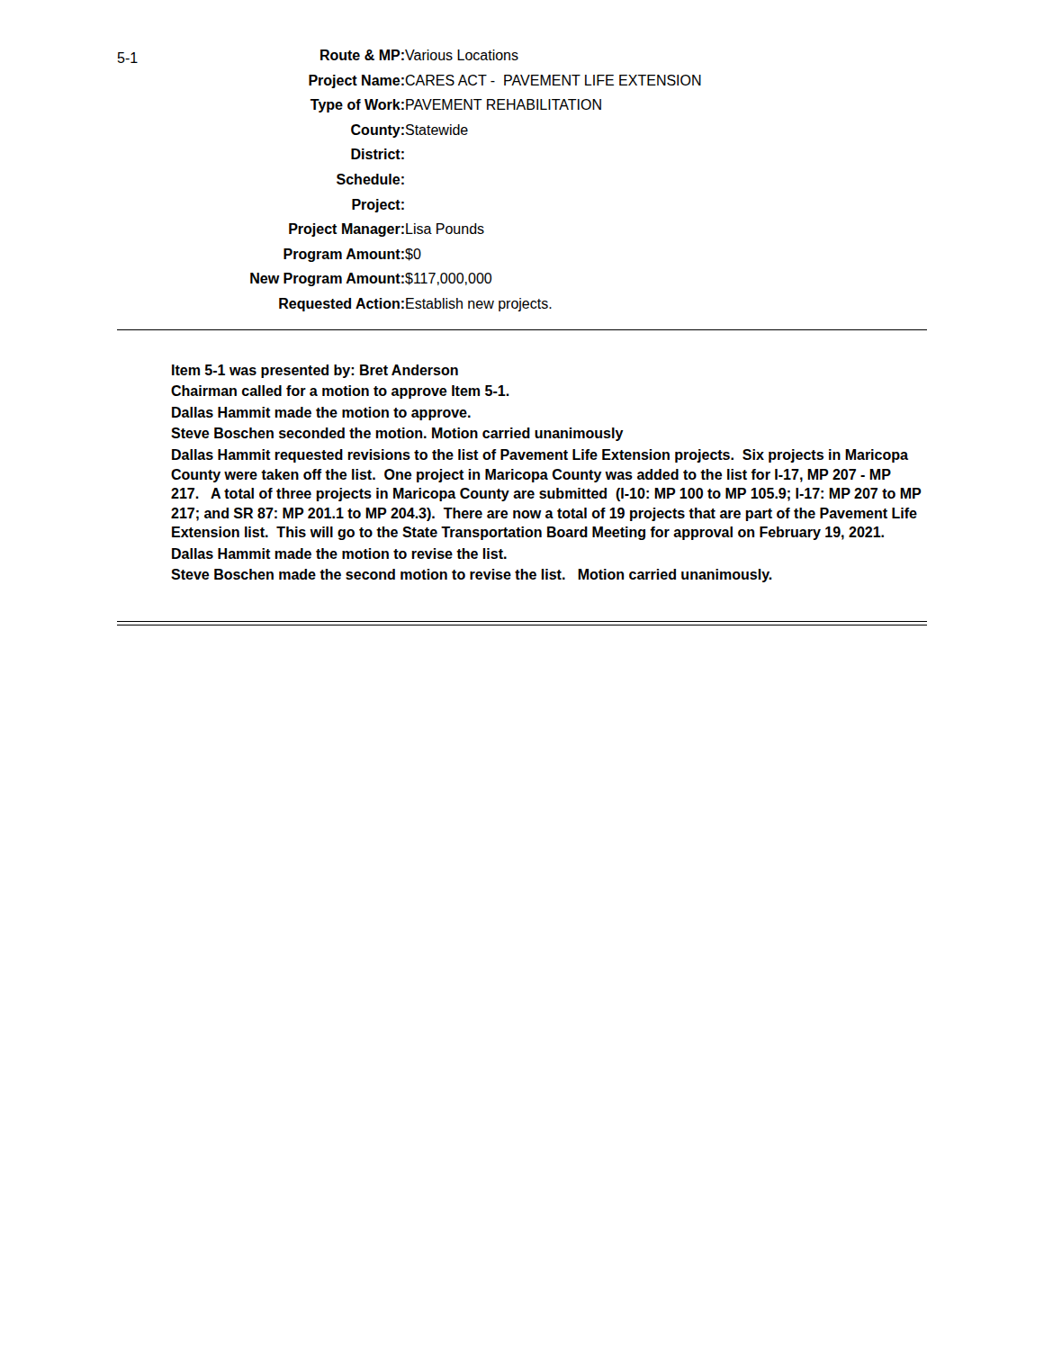5-1
| Route & MP: | Various Locations |
| Project Name: | CARES ACT - PAVEMENT LIFE EXTENSION |
| Type of Work: | PAVEMENT REHABILITATION |
| County: | Statewide |
| District: | |
| Schedule: | |
| Project: | |
| Project Manager: | Lisa Pounds |
| Program Amount: | $0 |
| New Program Amount: | $117,000,000 |
| Requested Action: | Establish new projects. |
Item 5-1 was presented by: Bret Anderson
Chairman called for a motion to approve Item 5-1.
Dallas Hammit made the motion to approve.
Steve Boschen seconded the motion. Motion carried unanimously
Dallas Hammit requested revisions to the list of Pavement Life Extension projects. Six projects in Maricopa County were taken off the list. One project in Maricopa County was added to the list for I-17, MP 207 - MP 217. A total of three projects in Maricopa County are submitted (I-10: MP 100 to MP 105.9; I-17: MP 207 to MP 217; and SR 87: MP 201.1 to MP 204.3). There are now a total of 19 projects that are part of the Pavement Life Extension list. This will go to the State Transportation Board Meeting for approval on February 19, 2021.
Dallas Hammit made the motion to revise the list.
Steve Boschen made the second motion to revise the list. Motion carried unanimously.